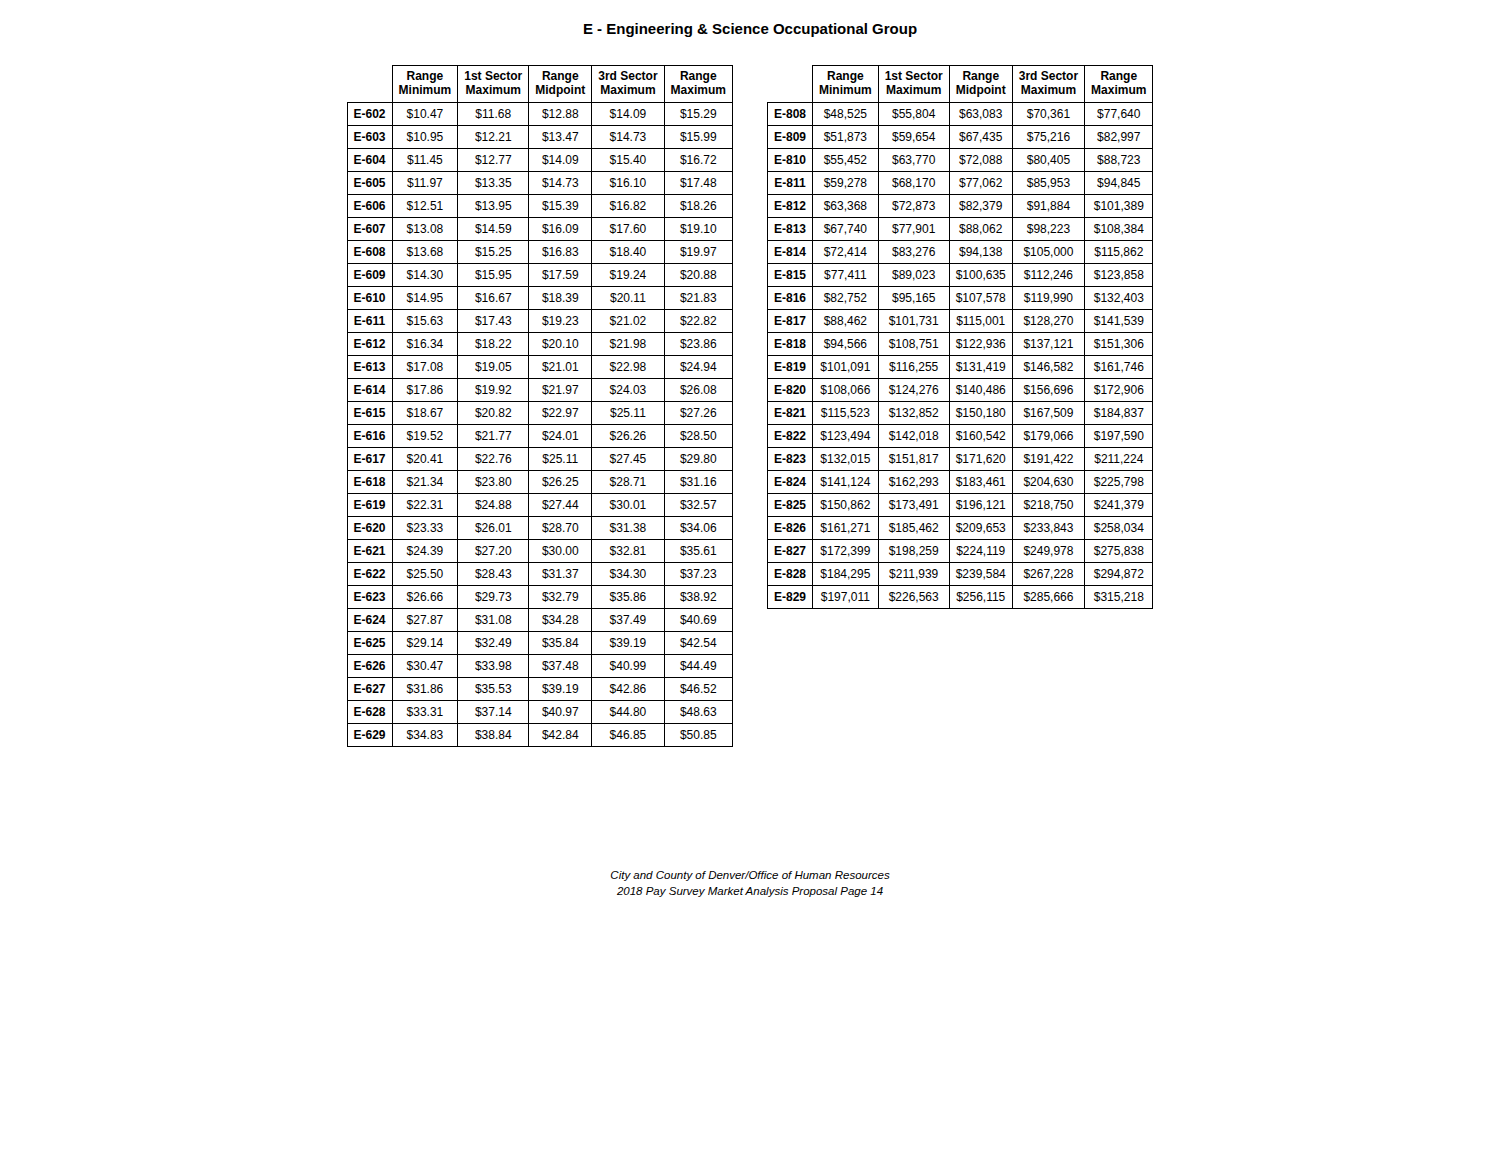E - Engineering & Science Occupational Group
| | Range Minimum | 1st Sector Maximum | Range Midpoint | 3rd Sector Maximum | Range Maximum |
| --- | --- | --- | --- | --- | --- |
| E-602 | $10.47 | $11.68 | $12.88 | $14.09 | $15.29 |
| E-603 | $10.95 | $12.21 | $13.47 | $14.73 | $15.99 |
| E-604 | $11.45 | $12.77 | $14.09 | $15.40 | $16.72 |
| E-605 | $11.97 | $13.35 | $14.73 | $16.10 | $17.48 |
| E-606 | $12.51 | $13.95 | $15.39 | $16.82 | $18.26 |
| E-607 | $13.08 | $14.59 | $16.09 | $17.60 | $19.10 |
| E-608 | $13.68 | $15.25 | $16.83 | $18.40 | $19.97 |
| E-609 | $14.30 | $15.95 | $17.59 | $19.24 | $20.88 |
| E-610 | $14.95 | $16.67 | $18.39 | $20.11 | $21.83 |
| E-611 | $15.63 | $17.43 | $19.23 | $21.02 | $22.82 |
| E-612 | $16.34 | $18.22 | $20.10 | $21.98 | $23.86 |
| E-613 | $17.08 | $19.05 | $21.01 | $22.98 | $24.94 |
| E-614 | $17.86 | $19.92 | $21.97 | $24.03 | $26.08 |
| E-615 | $18.67 | $20.82 | $22.97 | $25.11 | $27.26 |
| E-616 | $19.52 | $21.77 | $24.01 | $26.26 | $28.50 |
| E-617 | $20.41 | $22.76 | $25.11 | $27.45 | $29.80 |
| E-618 | $21.34 | $23.80 | $26.25 | $28.71 | $31.16 |
| E-619 | $22.31 | $24.88 | $27.44 | $30.01 | $32.57 |
| E-620 | $23.33 | $26.01 | $28.70 | $31.38 | $34.06 |
| E-621 | $24.39 | $27.20 | $30.00 | $32.81 | $35.61 |
| E-622 | $25.50 | $28.43 | $31.37 | $34.30 | $37.23 |
| E-623 | $26.66 | $29.73 | $32.79 | $35.86 | $38.92 |
| E-624 | $27.87 | $31.08 | $34.28 | $37.49 | $40.69 |
| E-625 | $29.14 | $32.49 | $35.84 | $39.19 | $42.54 |
| E-626 | $30.47 | $33.98 | $37.48 | $40.99 | $44.49 |
| E-627 | $31.86 | $35.53 | $39.19 | $42.86 | $46.52 |
| E-628 | $33.31 | $37.14 | $40.97 | $44.80 | $48.63 |
| E-629 | $34.83 | $38.84 | $42.84 | $46.85 | $50.85 |
| | Range Minimum | 1st Sector Maximum | Range Midpoint | 3rd Sector Maximum | Range Maximum |
| --- | --- | --- | --- | --- | --- |
| E-808 | $48,525 | $55,804 | $63,083 | $70,361 | $77,640 |
| E-809 | $51,873 | $59,654 | $67,435 | $75,216 | $82,997 |
| E-810 | $55,452 | $63,770 | $72,088 | $80,405 | $88,723 |
| E-811 | $59,278 | $68,170 | $77,062 | $85,953 | $94,845 |
| E-812 | $63,368 | $72,873 | $82,379 | $91,884 | $101,389 |
| E-813 | $67,740 | $77,901 | $88,062 | $98,223 | $108,384 |
| E-814 | $72,414 | $83,276 | $94,138 | $105,000 | $115,862 |
| E-815 | $77,411 | $89,023 | $100,635 | $112,246 | $123,858 |
| E-816 | $82,752 | $95,165 | $107,578 | $119,990 | $132,403 |
| E-817 | $88,462 | $101,731 | $115,001 | $128,270 | $141,539 |
| E-818 | $94,566 | $108,751 | $122,936 | $137,121 | $151,306 |
| E-819 | $101,091 | $116,255 | $131,419 | $146,582 | $161,746 |
| E-820 | $108,066 | $124,276 | $140,486 | $156,696 | $172,906 |
| E-821 | $115,523 | $132,852 | $150,180 | $167,509 | $184,837 |
| E-822 | $123,494 | $142,018 | $160,542 | $179,066 | $197,590 |
| E-823 | $132,015 | $151,817 | $171,620 | $191,422 | $211,224 |
| E-824 | $141,124 | $162,293 | $183,461 | $204,630 | $225,798 |
| E-825 | $150,862 | $173,491 | $196,121 | $218,750 | $241,379 |
| E-826 | $161,271 | $185,462 | $209,653 | $233,843 | $258,034 |
| E-827 | $172,399 | $198,259 | $224,119 | $249,978 | $275,838 |
| E-828 | $184,295 | $211,939 | $239,584 | $267,228 | $294,872 |
| E-829 | $197,011 | $226,563 | $256,115 | $285,666 | $315,218 |
City and County of Denver/Office of Human Resources
2018 Pay Survey Market Analysis Proposal Page 14